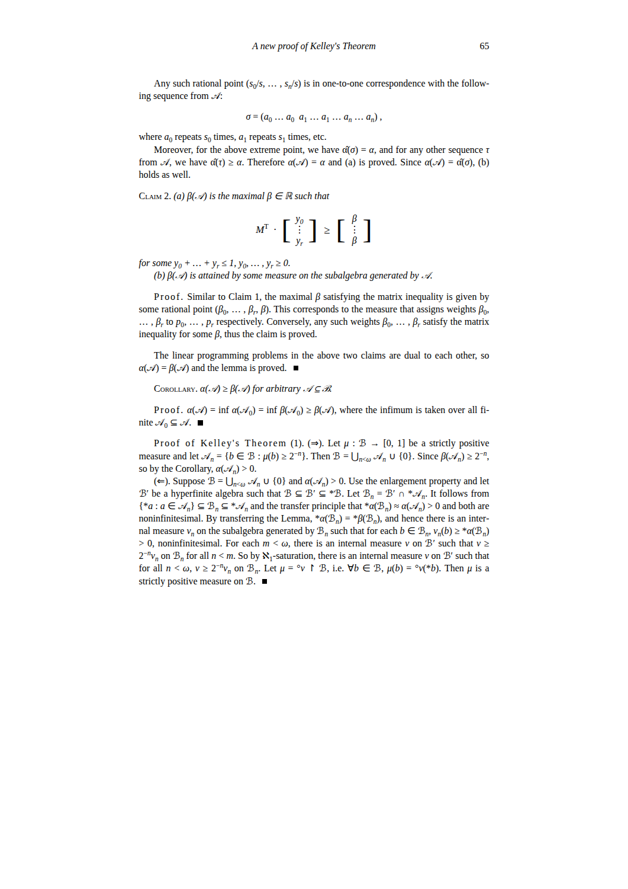A new proof of Kelley's Theorem 65
Any such rational point (s0/s, … , sn/s) is in one-to-one correspondence with the following sequence from 𝒜:
σ = (a0 … a0 a1 … a1 … an … an) ,
where a0 repeats s0 times, a1 repeats s1 times, etc.
Moreover, for the above extreme point, we have α̂(σ) = α, and for any other sequence τ from 𝒜, we have α̂(τ) ≥ α. Therefore α(𝒜) = α and (a) is proved. Since α(𝒜) = α̂(σ), (b) holds as well.
Claim 2. (a) β(𝒜) is the maximal β ∈ ℝ such that
MT · [ y0 ⋮ yr ] ≥ [ β ⋮ β ]
for some y0 + … + yr ≤ 1, y0, … , yr ≥ 0.
(b) β(𝒜) is attained by some measure on the subalgebra generated by 𝒜.
Proof. Similar to Claim 1, the maximal β satisfying the matrix inequality is given by some rational point (β0, … , βr, β). This corresponds to the measure that assigns weights β0, … , βr to p0, … , pr respectively. Conversely, any such weights β0, … , βr satisfy the matrix inequality for some β, thus the claim is proved.
The linear programming problems in the above two claims are dual to each other, so α(𝒜) = β(𝒜) and the lemma is proved.
Corollary. α(𝒜) ≥ β(𝒜) for arbitrary 𝒜 ⊆ ℬ.
Proof. α(𝒜) = inf α(𝒜0) = inf β(𝒜0) ≥ β(𝒜), where the infimum is taken over all finite 𝒜0 ⊆ 𝒜.
Proof of Kelley's Theorem (1). (⇒). Let μ : ℬ → [0, 1] be a strictly positive measure and let 𝒜n = {b ∈ ℬ : μ(b) ≥ 2−n}. Then ℬ = ⋃n<ω 𝒜n ∪ {0}. Since β(𝒜n) ≥ 2−n, so by the Corollary, α(𝒜n) > 0.
(⇐). Suppose ℬ = ⋃n<ω 𝒜n ∪ {0} and α(𝒜n) > 0. Use the enlargement property and let ℬ′ be a hyperfinite algebra such that ℬ ⊆ ℬ′ ⊆ *ℬ. Let ℬn = ℬ′ ∩ *𝒜n. It follows from {*a : a ∈ 𝒜n} ⊆ ℬn ⊆ *𝒜n and the transfer principle that *α(ℬn) ≈ α(𝒜n) > 0 and both are noninfinitesimal. By transferring the Lemma, *α(ℬn) = *β(ℬn), and hence there is an internal measure νn on the subalgebra generated by ℬn such that for each b ∈ ℬn, νn(b) ≥ *α(ℬn) > 0, noninfinitesimal. For each m < ω, there is an internal measure ν on ℬ′ such that ν ≥ 2−nνn on ℬn for all n < m. So by ℵ1-saturation, there is an internal measure ν on ℬ′ such that for all n < ω, ν ≥ 2−nνn on ℬn. Let μ = °ν ↾ ℬ, i.e. ∀b ∈ ℬ, μ(b) = °ν(*b). Then μ is a strictly positive measure on ℬ.